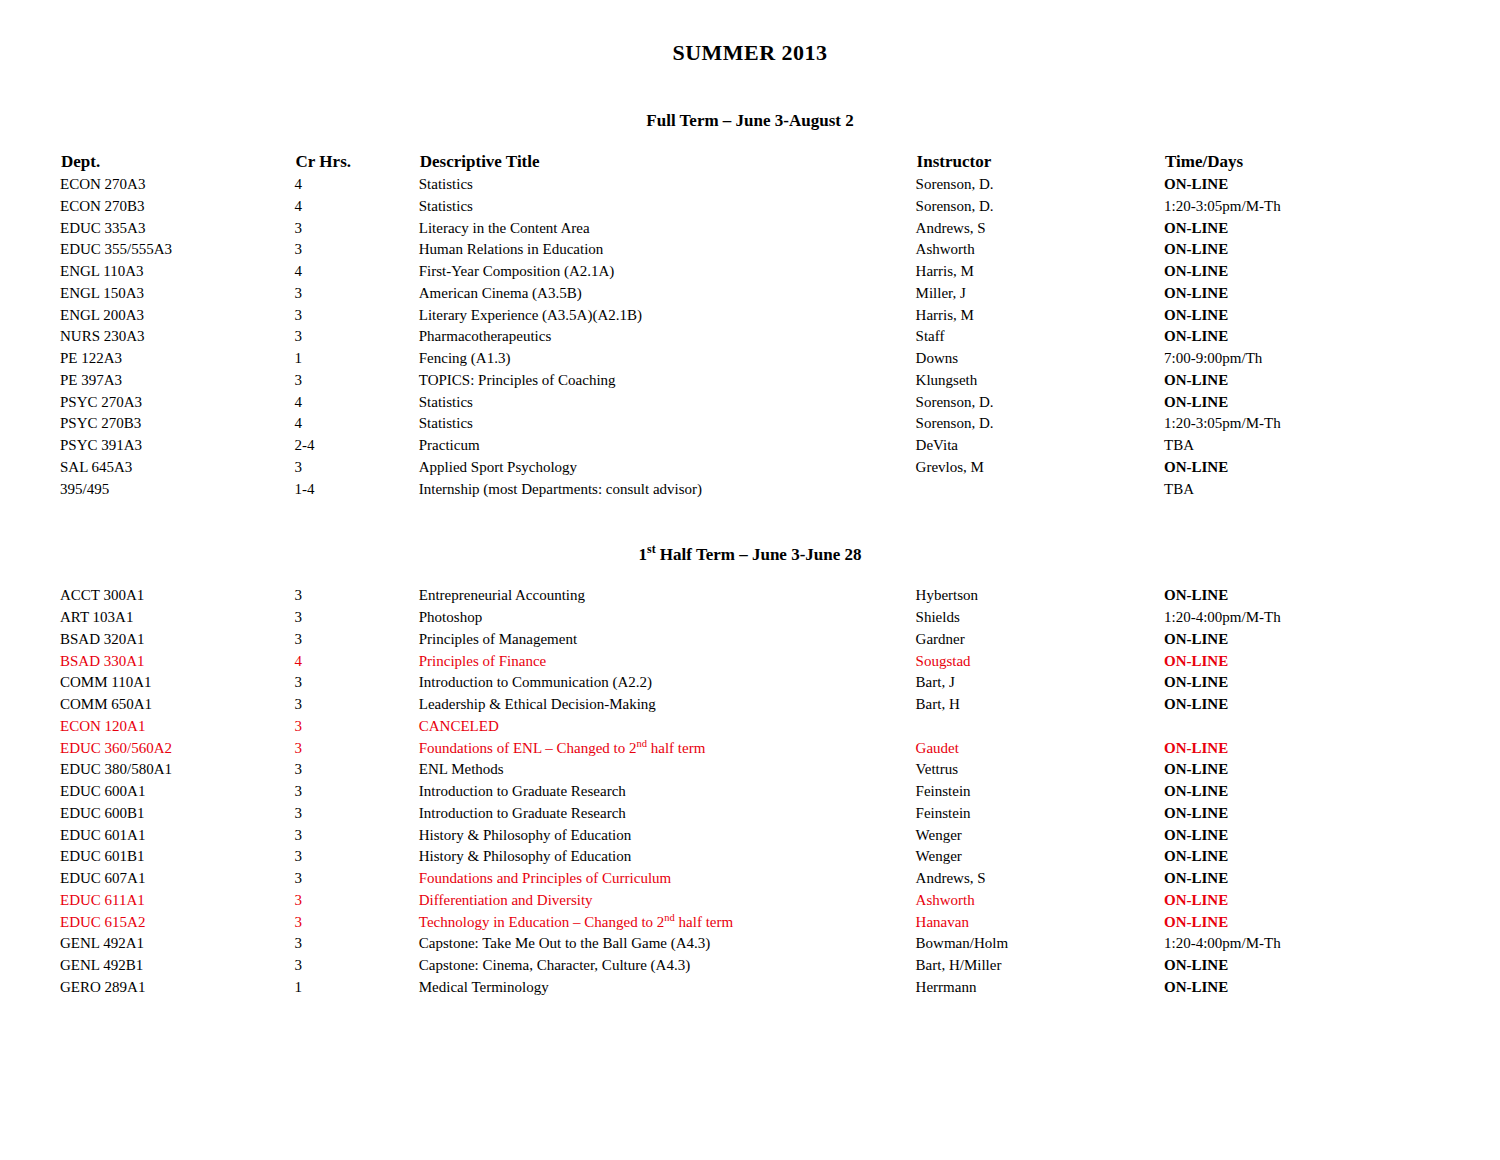SUMMER 2013
Full Term – June 3-August 2
| Dept. | Cr Hrs. | Descriptive Title | Instructor | Time/Days |
| --- | --- | --- | --- | --- |
| ECON 270A3 | 4 | Statistics | Sorenson, D. | ON-LINE |
| ECON 270B3 | 4 | Statistics | Sorenson, D. | 1:20-3:05pm/M-Th |
| EDUC 335A3 | 3 | Literacy in the Content Area | Andrews, S | ON-LINE |
| EDUC 355/555A3 | 3 | Human Relations in Education | Ashworth | ON-LINE |
| ENGL 110A3 | 4 | First-Year Composition (A2.1A) | Harris, M | ON-LINE |
| ENGL 150A3 | 3 | American Cinema (A3.5B) | Miller, J | ON-LINE |
| ENGL 200A3 | 3 | Literary Experience (A3.5A)(A2.1B) | Harris, M | ON-LINE |
| NURS 230A3 | 3 | Pharmacotherapeutics | Staff | ON-LINE |
| PE 122A3 | 1 | Fencing (A1.3) | Downs | 7:00-9:00pm/Th |
| PE 397A3 | 3 | TOPICS: Principles of Coaching | Klungseth | ON-LINE |
| PSYC 270A3 | 4 | Statistics | Sorenson, D. | ON-LINE |
| PSYC 270B3 | 4 | Statistics | Sorenson, D. | 1:20-3:05pm/M-Th |
| PSYC 391A3 | 2-4 | Practicum | DeVita | TBA |
| SAL 645A3 | 3 | Applied Sport Psychology | Grevlos, M | ON-LINE |
| 395/495 | 1-4 | Internship (most Departments: consult advisor) | TBA |
1st Half Term – June 3-June 28
| ACCT 300A1 | 3 | Entrepreneurial Accounting | Hybertson | ON-LINE |
| ART 103A1 | 3 | Photoshop | Shields | 1:20-4:00pm/M-Th |
| BSAD 320A1 | 3 | Principles of Management | Gardner | ON-LINE |
| BSAD 330A1 | 4 | Principles of Finance | Sougstad | ON-LINE |
| COMM 110A1 | 3 | Introduction to Communication (A2.2) | Bart, J | ON-LINE |
| COMM 650A1 | 3 | Leadership & Ethical Decision-Making | Bart, H | ON-LINE |
| ECON 120A1 | 3 | CANCELED | | |
| EDUC 360/560A2 | 3 | Foundations of ENL – Changed to 2 nd half term | Gaudet | ON-LINE |
| EDUC 380/580A1 | 3 | ENL Methods | Vettrus | ON-LINE |
| EDUC 600A1 | 3 | Introduction to Graduate Research | Feinstein | ON-LINE |
| EDUC 600B1 | 3 | Introduction to Graduate Research | Feinstein | ON-LINE |
| EDUC 601A1 | 3 | History & Philosophy of Education | Wenger | ON-LINE |
| EDUC 601B1 | 3 | History & Philosophy of Education | Wenger | ON-LINE |
| EDUC 607A1 | 3 | Foundations and Principles of Curriculum | Andrews, S | ON-LINE |
| EDUC 611A1 | 3 | Differentiation and Diversity | Ashworth | ON-LINE |
| EDUC 615A2 | 3 | Technology in Education – Changed to 2 nd half term | Hanavan | ON-LINE |
| GENL 492A1 | 3 | Capstone: Take Me Out to the Ball Game (A4.3) | Bowman/Holm | 1:20-4:00pm/M-Th |
| GENL 492B1 | 3 | Capstone: Cinema, Character, Culture (A4.3) | Bart, H/Miller | ON-LINE |
| GERO 289A1 | 1 | Medical Terminology | Herrmann | ON-LINE |